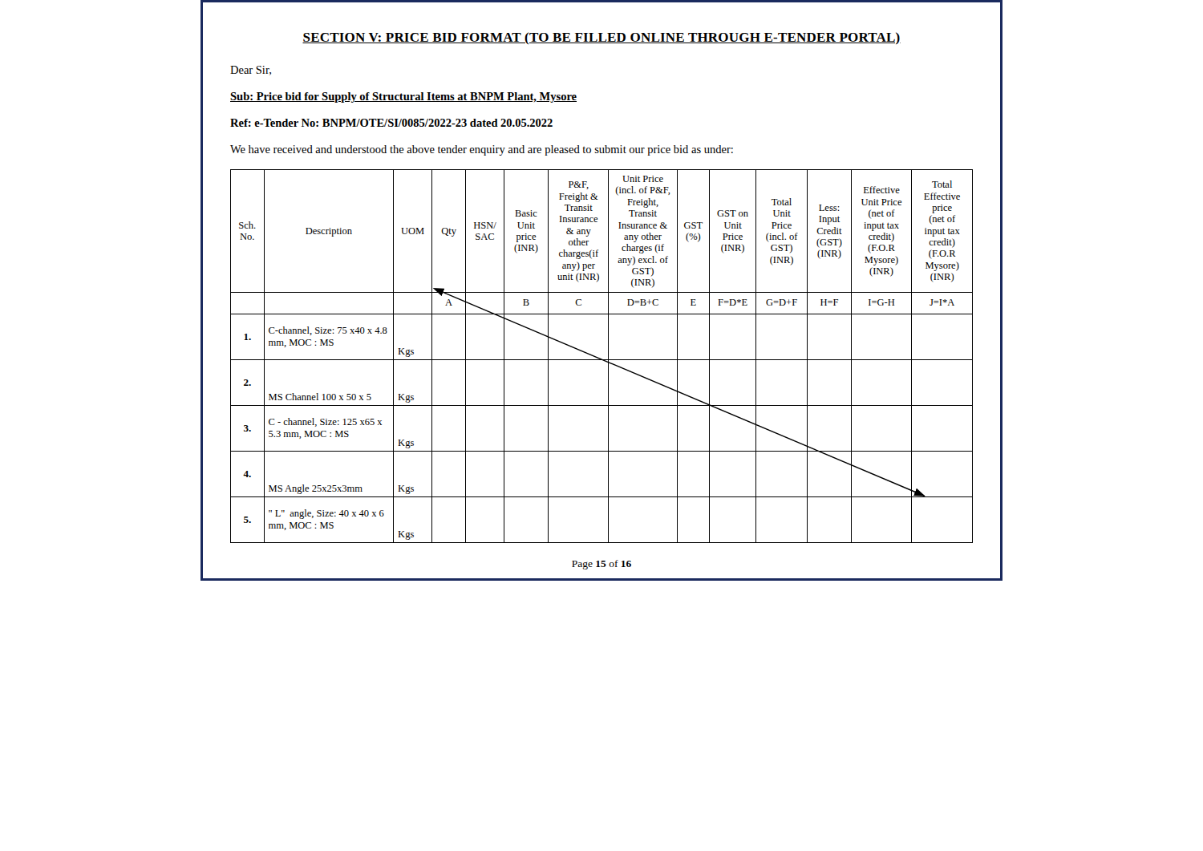SECTION V: PRICE BID FORMAT (TO BE FILLED ONLINE THROUGH E-TENDER PORTAL)
Dear Sir,
Sub: Price bid for Supply of Structural Items at BNPM Plant, Mysore
Ref: e-Tender No: BNPM/OTE/SI/0085/2022-23 dated 20.05.2022
We have received and understood the above tender enquiry and are pleased to submit our price bid as under:
| Sch. No. | Description | UOM | Qty | HSN/ SAC | Basic Unit price (INR) | P&F, Freight & Transit Insurance & any other charges(if any) per unit (INR) | Unit Price (incl. of P&F, Freight, Transit Insurance & any other charges (if any) excl. of GST) (INR) | GST (%) | GST on Unit Price (INR) | Total Unit Price (incl. of GST) (INR) | Less: Input Credit (GST) (INR) | Effective Unit Price (net of input tax credit) (F.O.R Mysore) (INR) | Total Effective price (net of input tax credit) (F.O.R Mysore) (INR) |
| --- | --- | --- | --- | --- | --- | --- | --- | --- | --- | --- | --- | --- | --- |
| | | | A | | B | C | D=B+C | E | F=D*E | G=D+F | H=F | I=G-H | J=I*A |
| 1. | C-channel, Size: 75 x40 x 4.8 mm, MOC : MS | Kgs | | | | | | | | | | | |
| 2. | MS Channel 100 x 50 x 5 | Kgs | | | | | | | | | | | |
| 3. | C - channel, Size: 125 x65 x 5.3 mm, MOC : MS | Kgs | | | | | | | | | | | |
| 4. | MS Angle 25x25x3mm | Kgs | | | | | | | | | | | |
| 5. | " L'' angle, Size: 40 x 40 x 6 mm, MOC : MS | Kgs | | | | | | | | | | | |
Page 15 of 16